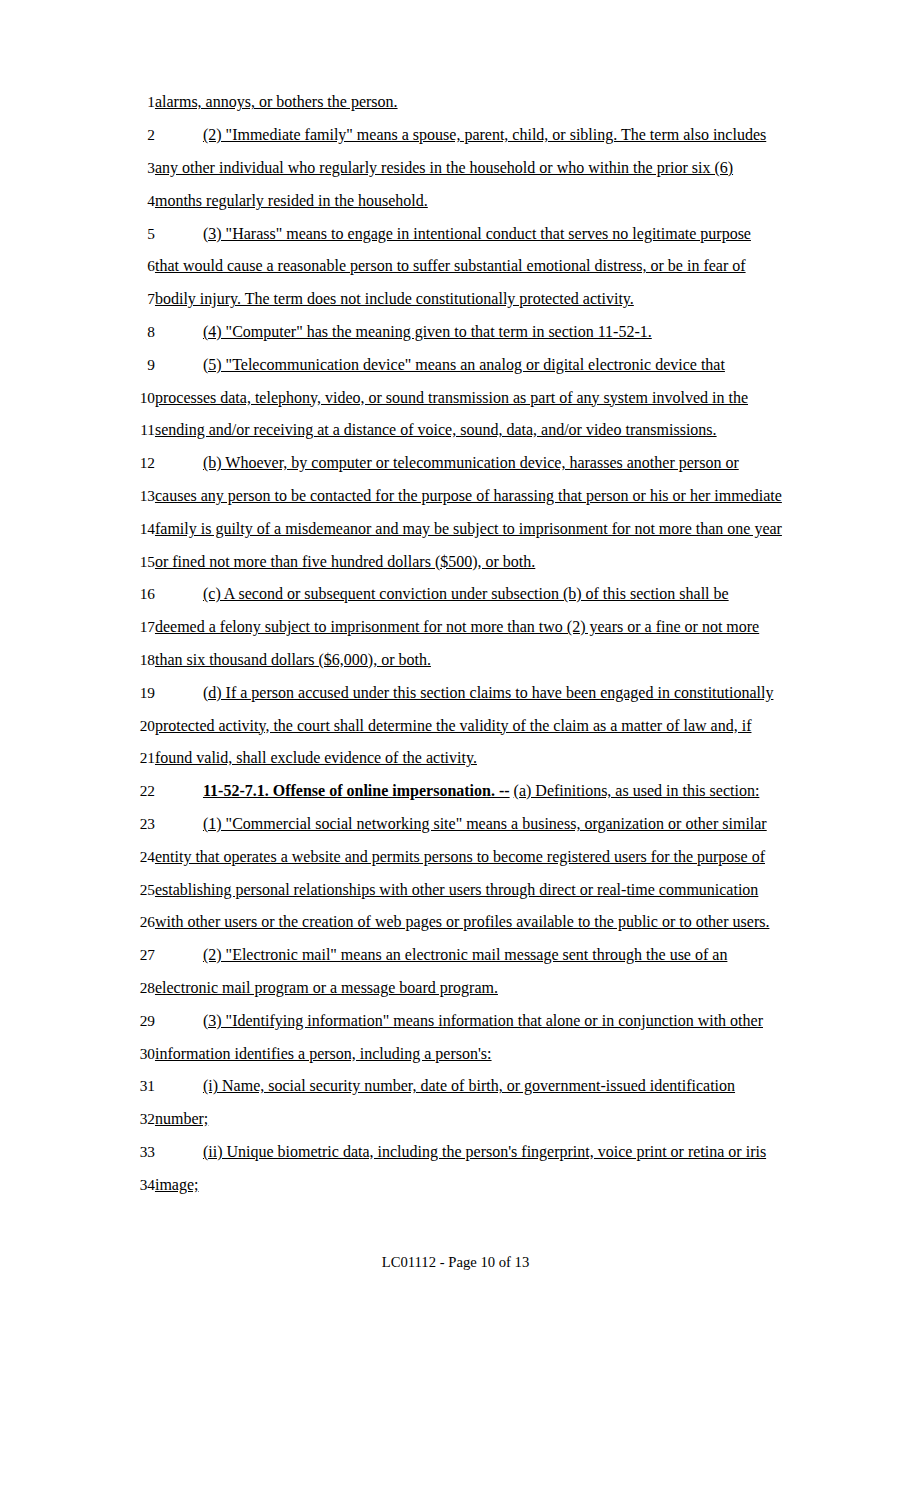| 1 | alarms, annoys, or bothers the person. |
| 2 | (2) "Immediate family" means a spouse, parent, child, or sibling. The term also includes |
| 3 | any other individual who regularly resides in the household or who within the prior six (6) |
| 4 | months regularly resided in the household. |
| 5 | (3) "Harass" means to engage in intentional conduct that serves no legitimate purpose |
| 6 | that would cause a reasonable person to suffer substantial emotional distress, or be in fear of |
| 7 | bodily injury. The term does not include constitutionally protected activity. |
| 8 | (4) "Computer" has the meaning given to that term in section 11-52-1. |
| 9 | (5) "Telecommunication device" means an analog or digital electronic device that |
| 10 | processes data, telephony, video, or sound transmission as part of any system involved in the |
| 11 | sending and/or receiving at a distance of voice, sound, data, and/or video transmissions. |
| 12 | (b) Whoever, by computer or telecommunication device, harasses another person or |
| 13 | causes any person to be contacted for the purpose of harassing that person or his or her immediate |
| 14 | family is guilty of a misdemeanor and may be subject to imprisonment for not more than one year |
| 15 | or fined not more than five hundred dollars ($500), or both. |
| 16 | (c) A second or subsequent conviction under subsection (b) of this section shall be |
| 17 | deemed a felony subject to imprisonment for not more than two (2) years or a fine or not more |
| 18 | than six thousand dollars ($6,000), or both. |
| 19 | (d) If a person accused under this section claims to have been engaged in constitutionally |
| 20 | protected activity, the court shall determine the validity of the claim as a matter of law and, if |
| 21 | found valid, shall exclude evidence of the activity. |
| 22 | 11-52-7.1. Offense of online impersonation. -- (a) Definitions, as used in this section: |
| 23 | (1) "Commercial social networking site" means a business, organization or other similar |
| 24 | entity that operates a website and permits persons to become registered users for the purpose of |
| 25 | establishing personal relationships with other users through direct or real-time communication |
| 26 | with other users or the creation of web pages or profiles available to the public or to other users. |
| 27 | (2) "Electronic mail" means an electronic mail message sent through the use of an |
| 28 | electronic mail program or a message board program. |
| 29 | (3) "Identifying information" means information that alone or in conjunction with other |
| 30 | information identifies a person, including a person's: |
| 31 | (i) Name, social security number, date of birth, or government-issued identification |
| 32 | number; |
| 33 | (ii) Unique biometric data, including the person's fingerprint, voice print or retina or iris |
| 34 | image; |
LC01112 - Page 10 of 13